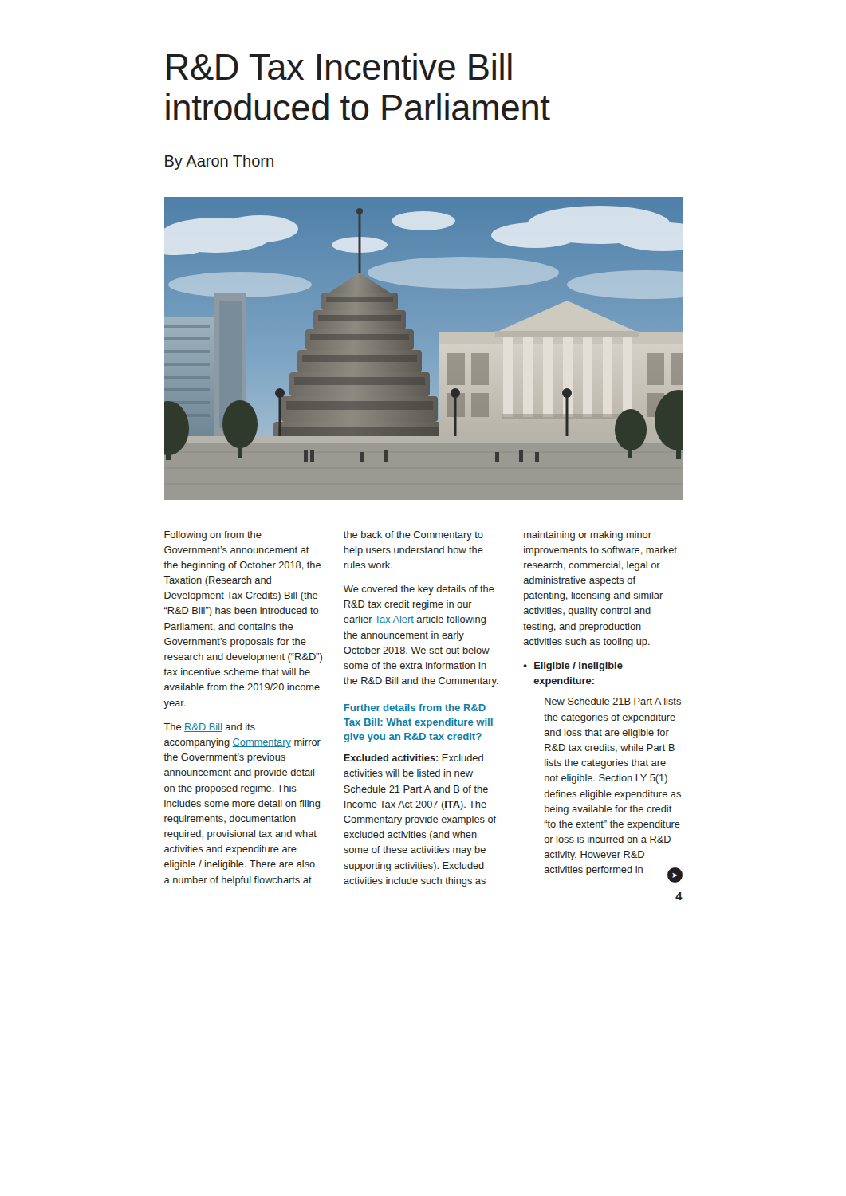R&D Tax Incentive Bill
introduced to Parliament
By Aaron Thorn
Following on from the Government’s announcement at the beginning of October 2018, the Taxation (Research and Development Tax Credits) Bill (the “R&D Bill”) has been introduced to Parliament, and contains the Government’s proposals for the research and development (“R&D”) tax incentive scheme that will be available from the 2019/20 income year.
The R&D Bill and its accompanying Commentary mirror the Government’s previous announcement and provide detail on the proposed regime. This includes some more detail on filing requirements, documentation required, provisional tax and what activities and expenditure are eligible / ineligible. There are also a number of helpful flowcharts at the back of the Commentary to help users understand how the rules work.
We covered the key details of the R&D tax credit regime in our earlier Tax Alert article following the announcement in early October 2018. We set out below some of the extra information in the R&D Bill and the Commentary.
Further details from the R&D Tax Bill: What expenditure will give you an R&D tax credit?
Excluded activities: Excluded activities will be listed in new Schedule 21 Part A and B of the Income Tax Act 2007 (ITA). The Commentary provide examples of excluded activities (and when some of these activities may be supporting activities). Excluded activities include such things as maintaining or making minor improvements to software, market research, commercial, legal or administrative aspects of patenting, licensing and similar activities, quality control and testing, and preproduction activities such as tooling up.
Eligible / ineligible expenditure:
New Schedule 21B Part A lists the categories of expenditure and loss that are eligible for R&D tax credits, while Part B lists the categories that are not eligible. Section LY 5(1) defines eligible expenditure as being available for the credit “to the extent” the expenditure or loss is incurred on a R&D activity. However R&D activities performed in
➤
4